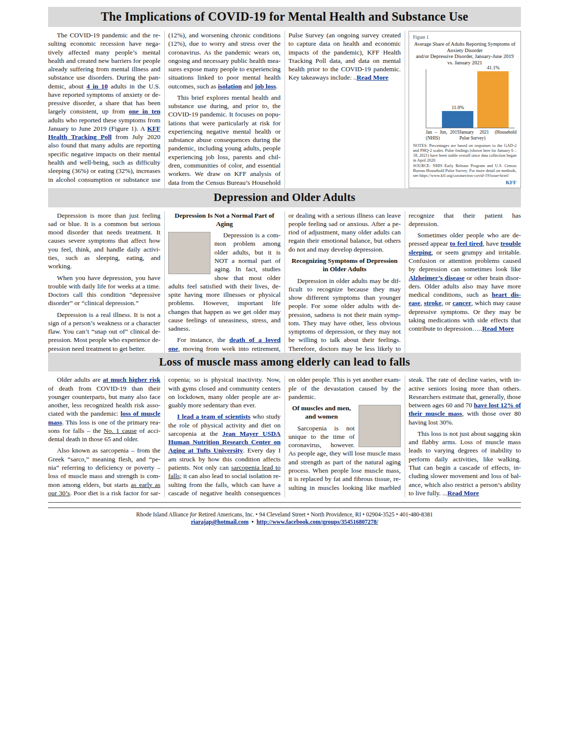The Implications of COVID-19 for Mental Health and Substance Use
The COVID-19 pandemic and the resulting economic recession have negatively affected many people’s mental health and created new barriers for people already suffering from mental illness and substance use disorders. During the pandemic, about 4 in 10 adults in the U.S. have reported symptoms of anxiety or depressive disorder, a share that has been largely consistent, up from one in ten adults who reported these symptoms from January to June 2019 (Figure 1). A KFF Health Tracking Poll from July 2020 also found that many adults are reporting specific negative impacts on their mental health and well-being, such as difficulty sleeping (36%) or eating (32%), increases in alcohol consumption or substance use (12%), and worsening chronic conditions (12%), due to worry and stress over the coronavirus. As the pandemic wears on, ongoing and necessary public health measures expose many people to experiencing situations linked to poor mental health outcomes, such as isolation and job loss.
This brief explores mental health and substance use during, and prior to, the COVID-19 pandemic. It focuses on populations that were particularly at risk for experiencing negative mental health or substance abuse consequences during the pandemic, including young adults, people experiencing job loss, parents and children, communities of color, and essential workers. We draw on KFF analysis of data from the Census Bureau’s Household Pulse Survey (an ongoing survey created to capture data on health and economic impacts of the pandemic), KFF Health Tracking Poll data, and data on mental health prior to the COVID-19 pandemic. Key takeaways include: ..Read More
Figure 1
Average Share of Adults Reporting Symptoms of Anxiety Disorder
and/or Depressive Disorder, January-June 2019 vs. January 2021
11.0%
41.1%
Jan – Jun, 2019 (NHIS)
January 2021 (Household Pulse Survey)
NOTES: Percentages are based on responses to the GAD-2 and PHQ-2 scales. Pulse findings (shown here for January 6 – 18, 2021) have been stable overall since data collection began in April 2020.
SOURCE: NHIS Early Release Program and U.S. Census Bureau Household Pulse Survey. For more detail on methods, see https://www.kff.org/coronavirus-covid-19/issue-brief/
KFF
Depression and Older Adults
Depression is more than just feeling sad or blue. It is a common but serious mood disorder that needs treatment. It causes severe symptoms that affect how you feel, think, and handle daily activities, such as sleeping, eating, and working.
When you have depression, you have trouble with daily life for weeks at a time. Doctors call this condition “depressive disorder” or “clinical depression.”
Depression is a real illness. It is not a sign of a person’s weakness or a character flaw. You can’t “snap out of” clinical depression. Most people who experience depression need treatment to get better.
Depression Is Not a Normal Part of Aging
Depression is a common problem among older adults, but it is NOT a normal part of aging. In fact, studies show that most older adults feel satisfied with their lives, despite having more illnesses or physical problems. However, important life changes that happen as we get older may cause feelings of uneasiness, stress, and sadness.
For instance, the death of a loved one, moving from work into retirement, or dealing with a serious illness can leave people feeling sad or anxious. After a period of adjustment, many older adults can regain their emotional balance, but others do not and may develop depression.
Recognizing Symptoms of Depression
in Older Adults
Depression in older adults may be difficult to recognize because they may show different symptoms than younger people. For some older adults with depression, sadness is not their main symptom. They may have other, less obvious symptoms of depression, or they may not be willing to talk about their feelings. Therefore, doctors may be less likely to recognize that their patient has depression.
Sometimes older people who are depressed appear to feel tired, have trouble sleeping, or seem grumpy and irritable. Confusion or attention problems caused by depression can sometimes look like Alzheimer’s disease or other brain disorders. Older adults also may have more medical conditions, such as heart disease, stroke, or cancer, which may cause depressive symptoms. Or they may be taking medications with side effects that contribute to depression…..Read More
Loss of muscle mass among elderly can lead to falls
Older adults are at much higher risk of death from COVID-19 than their younger counterparts, but many also face another, less recognized health risk associated with the pandemic: loss of muscle mass. This loss is one of the primary reasons for falls – the No. 1 cause of accidental death in those 65 and older.
Also known as sarcopenia – from the Greek “sarco,” meaning flesh, and “penia” referring to deficiency or poverty – loss of muscle mass and strength is common among elders, but starts as early as our 30’s. Poor diet is a risk factor for sarcopenia; so is physical inactivity. Now, with gyms closed and community centers on lockdown, many older people are arguably more sedentary than ever.
I lead a team of scientists who study the role of physical activity and diet on sarcopenia at the Jean Mayer USDA Human Nutrition Research Center on Aging at Tufts University. Every day I am struck by how this condition affects patients. Not only can sarcopenia lead to falls; it can also lead to social isolation resulting from the falls, which can have a cascade of negative health consequences on older people. This is yet another example of the devastation caused by the pandemic.
Of muscles and men,
and women
Sarcopenia is not unique to the time of coronavirus, however. As people age, they will lose muscle mass and strength as part of the natural aging process. When people lose muscle mass, it is replaced by fat and fibrous tissue, resulting in muscles looking like marbled steak. The rate of decline varies, with inactive seniors losing more than others. Researchers estimate that, generally, those between ages 60 and 70 have lost 12% of their muscle mass, with those over 80 having lost 30%.
This loss is not just about sagging skin and flabby arms. Loss of muscle mass leads to varying degrees of inability to perform daily activities, like walking. That can begin a cascade of effects, including slower movement and loss of balance, which also restrict a person’s ability to live fully. ...Read More
Rhode Island Alliance for Retired Americans, Inc. • 94 Cleveland Street • North Providence, RI • 02904-3525 • 401-480-8381
riarajap@hotmail.com • http://www.facebook.com/groups/354516807278/